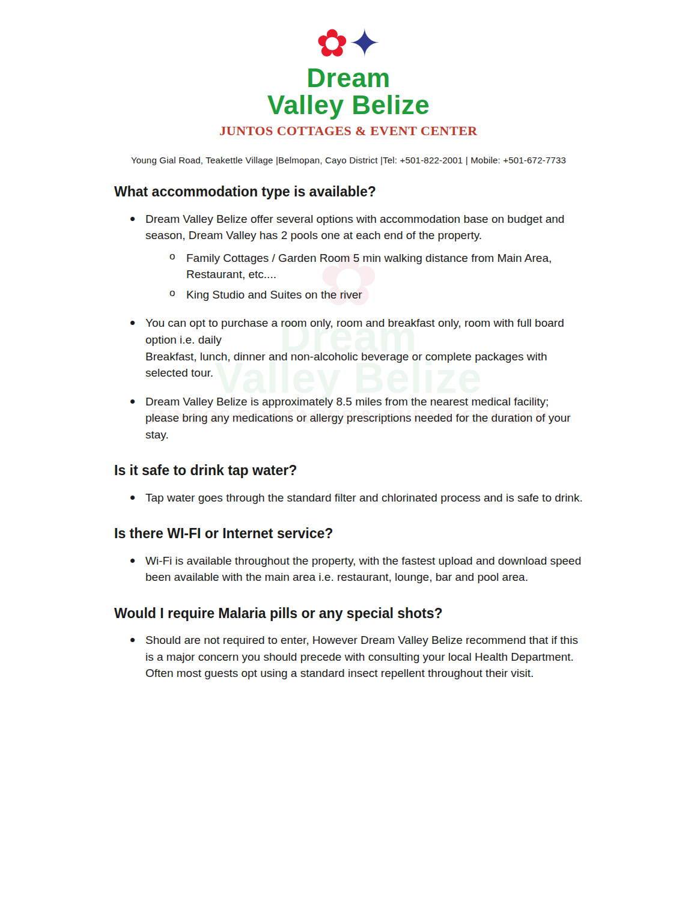✿
Dream
Valley Belize
JUNTOS COTTAGES & EVENT CENTER
✿✦
Dream Valley Belize
JUNTOS COTTAGES & EVENT CENTER
Young Gial Road, Teakettle Village |Belmopan, Cayo District |Tel: +501-822-2001 | Mobile: +501-672-7733
What accommodation type is available?
Dream Valley Belize offer several options with accommodation base on budget and season, Dream Valley has 2 pools one at each end of the property.
Family Cottages / Garden Room 5 min walking distance from Main Area, Restaurant, etc....
King Studio and Suites on the river
You can opt to purchase a room only, room and breakfast only, room with full board option i.e. daily
Breakfast, lunch, dinner and non-alcoholic beverage or complete packages with selected tour.
Dream Valley Belize is approximately 8.5 miles from the nearest medical facility; please bring any medications or allergy prescriptions needed for the duration of your stay.
Is it safe to drink tap water?
Tap water goes through the standard filter and chlorinated process and is safe to drink.
Is there WI-FI or Internet service?
Wi-Fi is available throughout the property, with the fastest upload and download speed been available with the main area i.e. restaurant, lounge, bar and pool area.
Would I require Malaria pills or any special shots?
Should are not required to enter, However Dream Valley Belize recommend that if this is a major concern you should precede with consulting your local Health Department. Often most guests opt using a standard insect repellent throughout their visit.